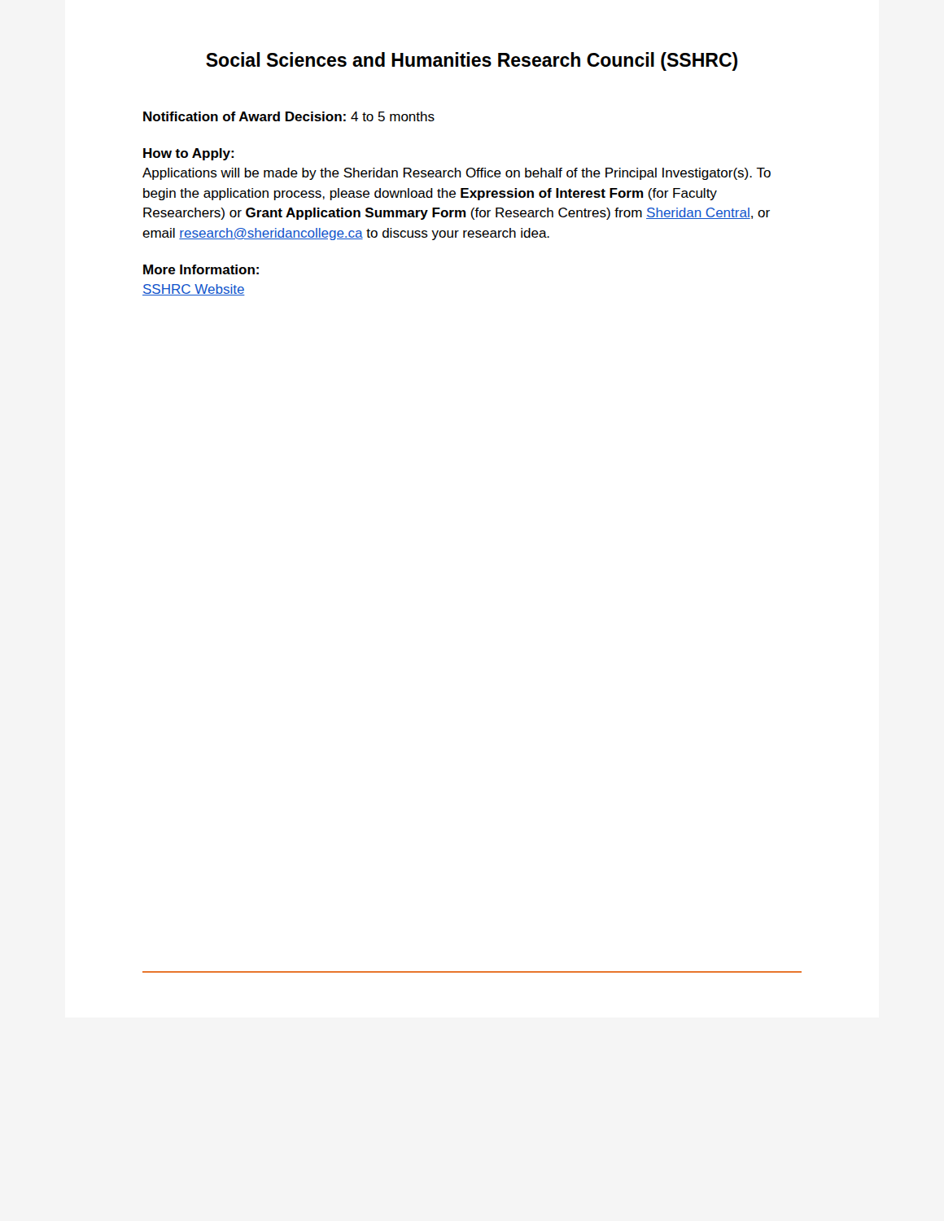Social Sciences and Humanities Research Council (SSHRC)
Notification of Award Decision: 4 to 5 months
How to Apply:
Applications will be made by the Sheridan Research Office on behalf of the Principal Investigator(s). To begin the application process, please download the Expression of Interest Form (for Faculty Researchers) or Grant Application Summary Form (for Research Centres) from Sheridan Central, or email research@sheridancollege.ca to discuss your research idea.
More Information:
SSHRC Website